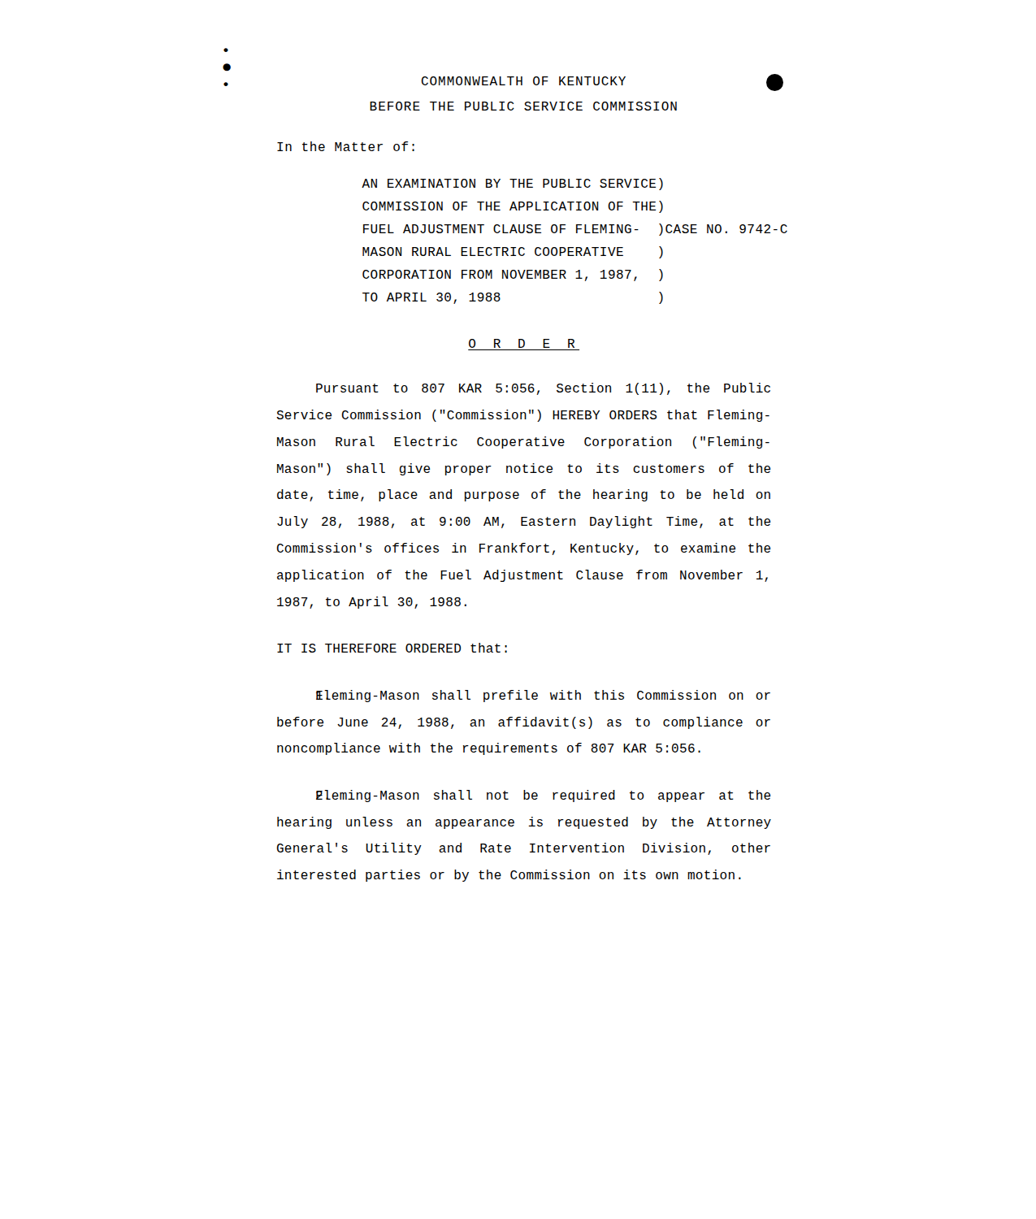• ● •
COMMONWEALTH OF KENTUCKY
BEFORE THE PUBLIC SERVICE COMMISSION
In the Matter of:
| AN EXAMINATION BY THE PUBLIC SERVICE | ) | |
| COMMISSION OF THE APPLICATION OF THE | ) | |
| FUEL ADJUSTMENT CLAUSE OF FLEMING- | ) | CASE NO. 9742-C |
| MASON RURAL ELECTRIC COOPERATIVE | ) | |
| CORPORATION FROM NOVEMBER 1, 1987, | ) | |
| TO APRIL 30, 1988 | ) | |
O R D E R
Pursuant to 807 KAR 5:056, Section 1(11), the Public Service Commission ("Commission") HEREBY ORDERS that Fleming-Mason Rural Electric Cooperative Corporation ("Fleming-Mason") shall give proper notice to its customers of the date, time, place and purpose of the hearing to be held on July 28, 1988, at 9:00 AM, Eastern Daylight Time, at the Commission's offices in Frankfort, Kentucky, to examine the application of the Fuel Adjustment Clause from November 1, 1987, to April 30, 1988.
IT IS THEREFORE ORDERED that:
Fleming-Mason shall prefile with this Commission on or before June 24, 1988, an affidavit(s) as to compliance or noncompliance with the requirements of 807 KAR 5:056.
Fleming-Mason shall not be required to appear at the hearing unless an appearance is requested by the Attorney General's Utility and Rate Intervention Division, other interested parties or by the Commission on its own motion.